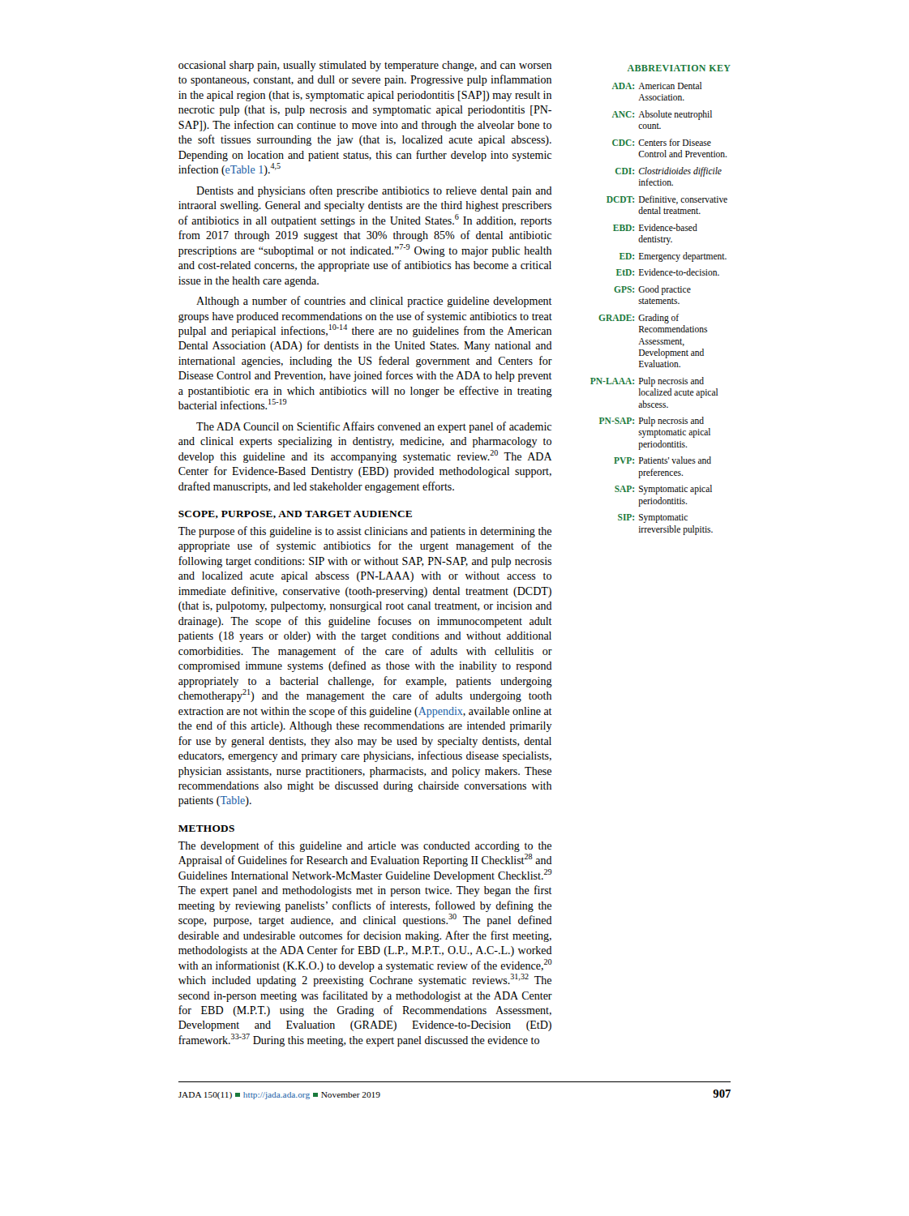occasional sharp pain, usually stimulated by temperature change, and can worsen to spontaneous, constant, and dull or severe pain. Progressive pulp inflammation in the apical region (that is, symptomatic apical periodontitis [SAP]) may result in necrotic pulp (that is, pulp necrosis and symptomatic apical periodontitis [PN-SAP]). The infection can continue to move into and through the alveolar bone to the soft tissues surrounding the jaw (that is, localized acute apical abscess). Depending on location and patient status, this can further develop into systemic infection (eTable 1).4,5
Dentists and physicians often prescribe antibiotics to relieve dental pain and intraoral swelling. General and specialty dentists are the third highest prescribers of antibiotics in all outpatient settings in the United States.6 In addition, reports from 2017 through 2019 suggest that 30% through 85% of dental antibiotic prescriptions are “suboptimal or not indicated.”7-9 Owing to major public health and cost-related concerns, the appropriate use of antibiotics has become a critical issue in the health care agenda.
Although a number of countries and clinical practice guideline development groups have produced recommendations on the use of systemic antibiotics to treat pulpal and periapical infections,10-14 there are no guidelines from the American Dental Association (ADA) for dentists in the United States. Many national and international agencies, including the US federal government and Centers for Disease Control and Prevention, have joined forces with the ADA to help prevent a postantibiotic era in which antibiotics will no longer be effective in treating bacterial infections.15-19
The ADA Council on Scientific Affairs convened an expert panel of academic and clinical experts specializing in dentistry, medicine, and pharmacology to develop this guideline and its accompanying systematic review.20 The ADA Center for Evidence-Based Dentistry (EBD) provided methodological support, drafted manuscripts, and led stakeholder engagement efforts.
Scope, purpose, and target audience
The purpose of this guideline is to assist clinicians and patients in determining the appropriate use of systemic antibiotics for the urgent management of the following target conditions: SIP with or without SAP, PN-SAP, and pulp necrosis and localized acute apical abscess (PN-LAAA) with or without access to immediate definitive, conservative (tooth-preserving) dental treatment (DCDT) (that is, pulpotomy, pulpectomy, nonsurgical root canal treatment, or incision and drainage). The scope of this guideline focuses on immunocompetent adult patients (18 years or older) with the target conditions and without additional comorbidities. The management of the care of adults with cellulitis or compromised immune systems (defined as those with the inability to respond appropriately to a bacterial challenge, for example, patients undergoing chemotherapy21) and the management the care of adults undergoing tooth extraction are not within the scope of this guideline (Appendix, available online at the end of this article). Although these recommendations are intended primarily for use by general dentists, they also may be used by specialty dentists, dental educators, emergency and primary care physicians, infectious disease specialists, physician assistants, nurse practitioners, pharmacists, and policy makers. These recommendations also might be discussed during chairside conversations with patients (Table).
Methods
The development of this guideline and article was conducted according to the Appraisal of Guidelines for Research and Evaluation Reporting II Checklist28 and Guidelines International Network-McMaster Guideline Development Checklist.29 The expert panel and methodologists met in person twice. They began the first meeting by reviewing panelists’ conflicts of interests, followed by defining the scope, purpose, target audience, and clinical questions.30 The panel defined desirable and undesirable outcomes for decision making. After the first meeting, methodologists at the ADA Center for EBD (L.P., M.P.T., O.U., A.C-.L.) worked with an informationist (K.K.O.) to develop a systematic review of the evidence,20 which included updating 2 preexisting Cochrane systematic reviews.31,32 The second in-person meeting was facilitated by a methodologist at the ADA Center for EBD (M.P.T.) using the Grading of Recommendations Assessment, Development and Evaluation (GRADE) Evidence-to-Decision (EtD) framework.33-37 During this meeting, the expert panel discussed the evidence to
ABBREVIATION KEY
| ADA: | American Dental Association. |
| ANC: | Absolute neutrophil count. |
| CDC: | Centers for Disease Control and Prevention. |
| CDI: | Clostridioides difficile infection. |
| DCDT: | Definitive, conservative dental treatment. |
| EBD: | Evidence-based dentistry. |
| ED: | Emergency department. |
| EtD: | Evidence-to-decision. |
| GPS: | Good practice statements. |
| GRADE: | Grading of Recommendations Assessment, Development and Evaluation. |
| PN-LAAA: | Pulp necrosis and localized acute apical abscess. |
| PN-SAP: | Pulp necrosis and symptomatic apical periodontitis. |
| PVP: | Patients' values and preferences. |
| SAP: | Symptomatic apical periodontitis. |
| SIP: | Symptomatic irreversible pulpitis. |
JADA 150(11) http://jada.ada.org November 2019
907